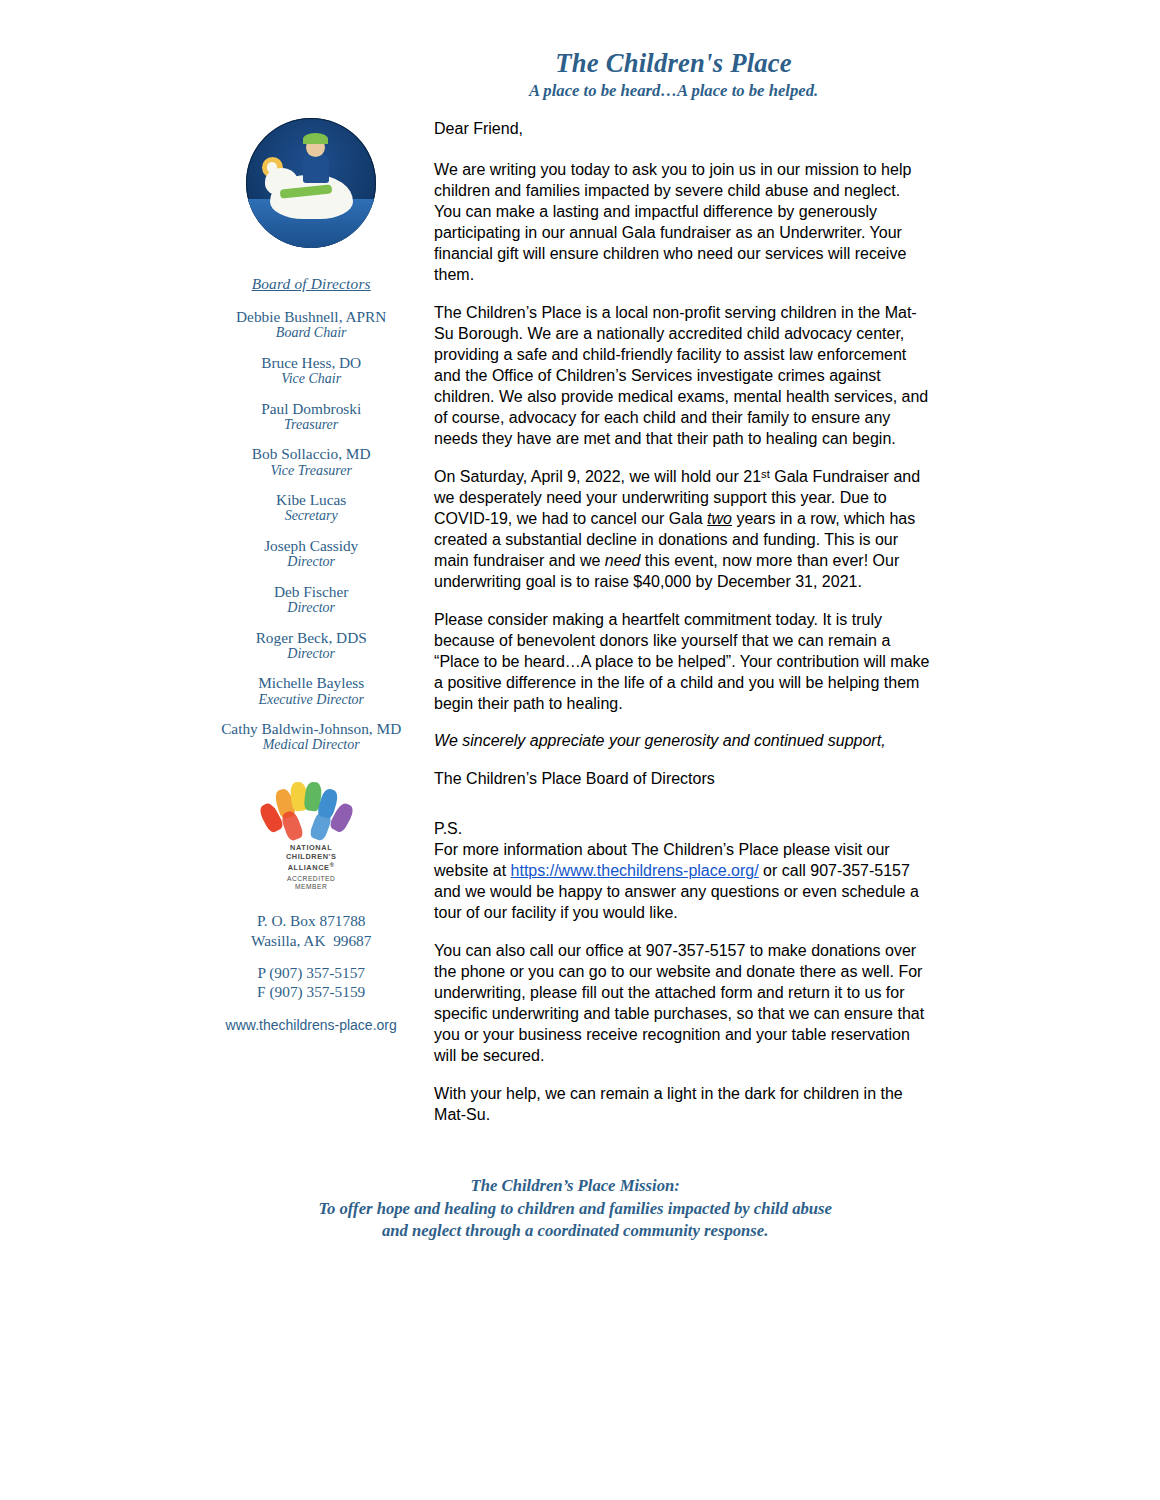The Children's Place
A place to be heard…A place to be helped.
Board of Directors
Debbie Bushnell, APRN Board Chair
Bruce Hess, DO Vice Chair
Paul Dombroski Treasurer
Bob Sollaccio, MD Vice Treasurer
Kibe Lucas Secretary
Joseph Cassidy Director
Deb Fischer Director
Roger Beck, DDS Director
Michelle Bayless Executive Director
Cathy Baldwin-Johnson, MD Medical Director
NATIONAL
CHILDREN'S
ALLIANCE®
ACCREDITED
MEMBER
P. O. Box 871788
Wasilla, AK 99687
P (907) 357-5157
F (907) 357-5159
www.thechildrens-place.org
Dear Friend,
We are writing you today to ask you to join us in our mission to help children and families impacted by severe child abuse and neglect. You can make a lasting and impactful difference by generously participating in our annual Gala fundraiser as an Underwriter. Your financial gift will ensure children who need our services will receive them.
The Children’s Place is a local non-profit serving children in the Mat-Su Borough. We are a nationally accredited child advocacy center, providing a safe and child-friendly facility to assist law enforcement and the Office of Children’s Services investigate crimes against children. We also provide medical exams, mental health services, and of course, advocacy for each child and their family to ensure any needs they have are met and that their path to healing can begin.
On Saturday, April 9, 2022, we will hold our 21st Gala Fundraiser and we desperately need your underwriting support this year. Due to COVID-19, we had to cancel our Gala two years in a row, which has created a substantial decline in donations and funding. This is our main fundraiser and we need this event, now more than ever! Our underwriting goal is to raise $40,000 by December 31, 2021.
Please consider making a heartfelt commitment today. It is truly because of benevolent donors like yourself that we can remain a “Place to be heard…A place to be helped”. Your contribution will make a positive difference in the life of a child and you will be helping them begin their path to healing.
We sincerely appreciate your generosity and continued support,
The Children’s Place Board of Directors
P.S.
For more information about The Children’s Place please visit our website at https://www.thechildrens-place.org/ or call 907-357-5157 and we would be happy to answer any questions or even schedule a tour of our facility if you would like.
You can also call our office at 907-357-5157 to make donations over the phone or you can go to our website and donate there as well. For underwriting, please fill out the attached form and return it to us for specific underwriting and table purchases, so that we can ensure that you or your business receive recognition and your table reservation will be secured.
With your help, we can remain a light in the dark for children in the Mat-Su.
The Children’s Place Mission:
To offer hope and healing to children and families impacted by child abuse
and neglect through a coordinated community response.